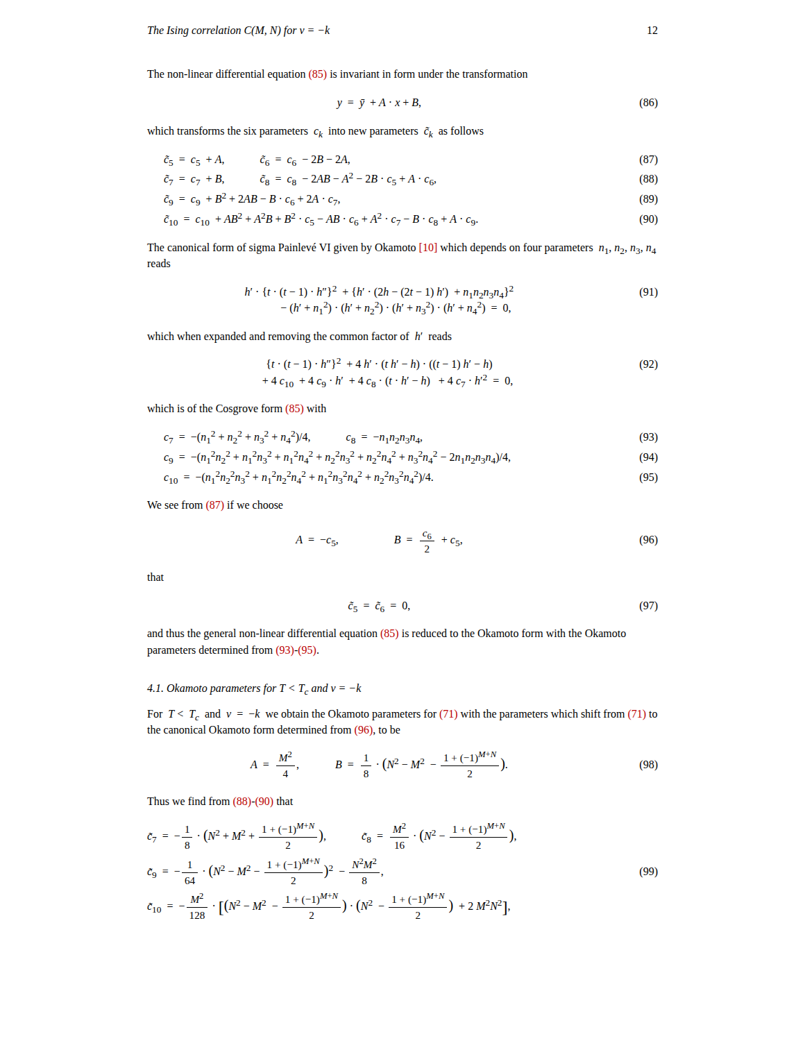The Ising correlation C(M, N) for ν = −k 12
The non-linear differential equation (85) is invariant in form under the transformation
y = ȳ + A · x + B, (86)
which transforms the six parameters ck into new parameters c̃k as follows
c̃5 = c5 + A, c̃6 = c6 − 2B − 2A, (87)
c̃7 = c7 + B, c̃8 = c8 − 2AB − A2 − 2B · c5 + A · c6, (88)
c̃9 = c9 + B2 + 2AB − B · c6 + 2A · c7, (89)
c̃10 = c10 + AB2 + A2B + B2 · c5 − AB · c6 + A2 · c7 − B · c8 + A · c9. (90)
The canonical form of sigma Painlevé VI given by Okamoto [10] which depends on four parameters n1, n2, n3, n4 reads
h′ · {t · (t − 1) · h″}2 + {h′ · (2h − (2t − 1) h′) + n1n2n3n4}2
− (h′ + n12) · (h′ + n22) · (h′ + n32) · (h′ + n42) = 0, (91)
which when expanded and removing the common factor of h′ reads
{t · (t − 1) · h″}2 + 4 h′ · (t h′ − h) · ((t − 1) h′ − h)
+ 4 c10 + 4 c9 · h′ + 4 c8 · (t · h′ − h) + 4 c7 · h′2 = 0, (92)
which is of the Cosgrove form (85) with
c7 = −(n12 + n22 + n32 + n42)/4, c8 = −n1n2n3n4, (93)
c9 = −(n12n22 + n12n32 + n12n42 + n22n32 + n22n42 + n32n42 − 2n1n2n3n4)/4, (94)
c10 = −(n12n22n32 + n12n22n42 + n12n32n42 + n22n32n42)/4. (95)
We see from (87) if we choose
A = −c5, B = c62 + c5, (96)
that
c̃5 = c̃6 = 0, (97)
and thus the general non-linear differential equation (85) is reduced to the Okamoto form with the Okamoto parameters determined from (93)-(95).
4.1. Okamoto parameters for T < Tc and ν = −k
For T < Tc and ν = −k we obtain the Okamoto parameters for (71) with the parameters which shift from (71) to the canonical Okamoto form determined from (96), to be
A = M24, B = 18 · (N2 − M2 − 1 + (−1)M+N 2). (98)
Thus we find from (88)-(90) that
c̃7 = −18 · (N2 + M2 + 1 + (−1)M+N 2), c̃8 = M216 · (N2 − 1 + (−1)M+N 2),
c̃9 = −164 · (N2 − M2 − 1 + (−1)M+N 2)2 − N2M28, (99)
c̃10 = −M2128 · [(N2 − M2 − 1 + (−1)M+N 2) · (N2 − 1 + (−1)M+N 2) + 2 M2N2],